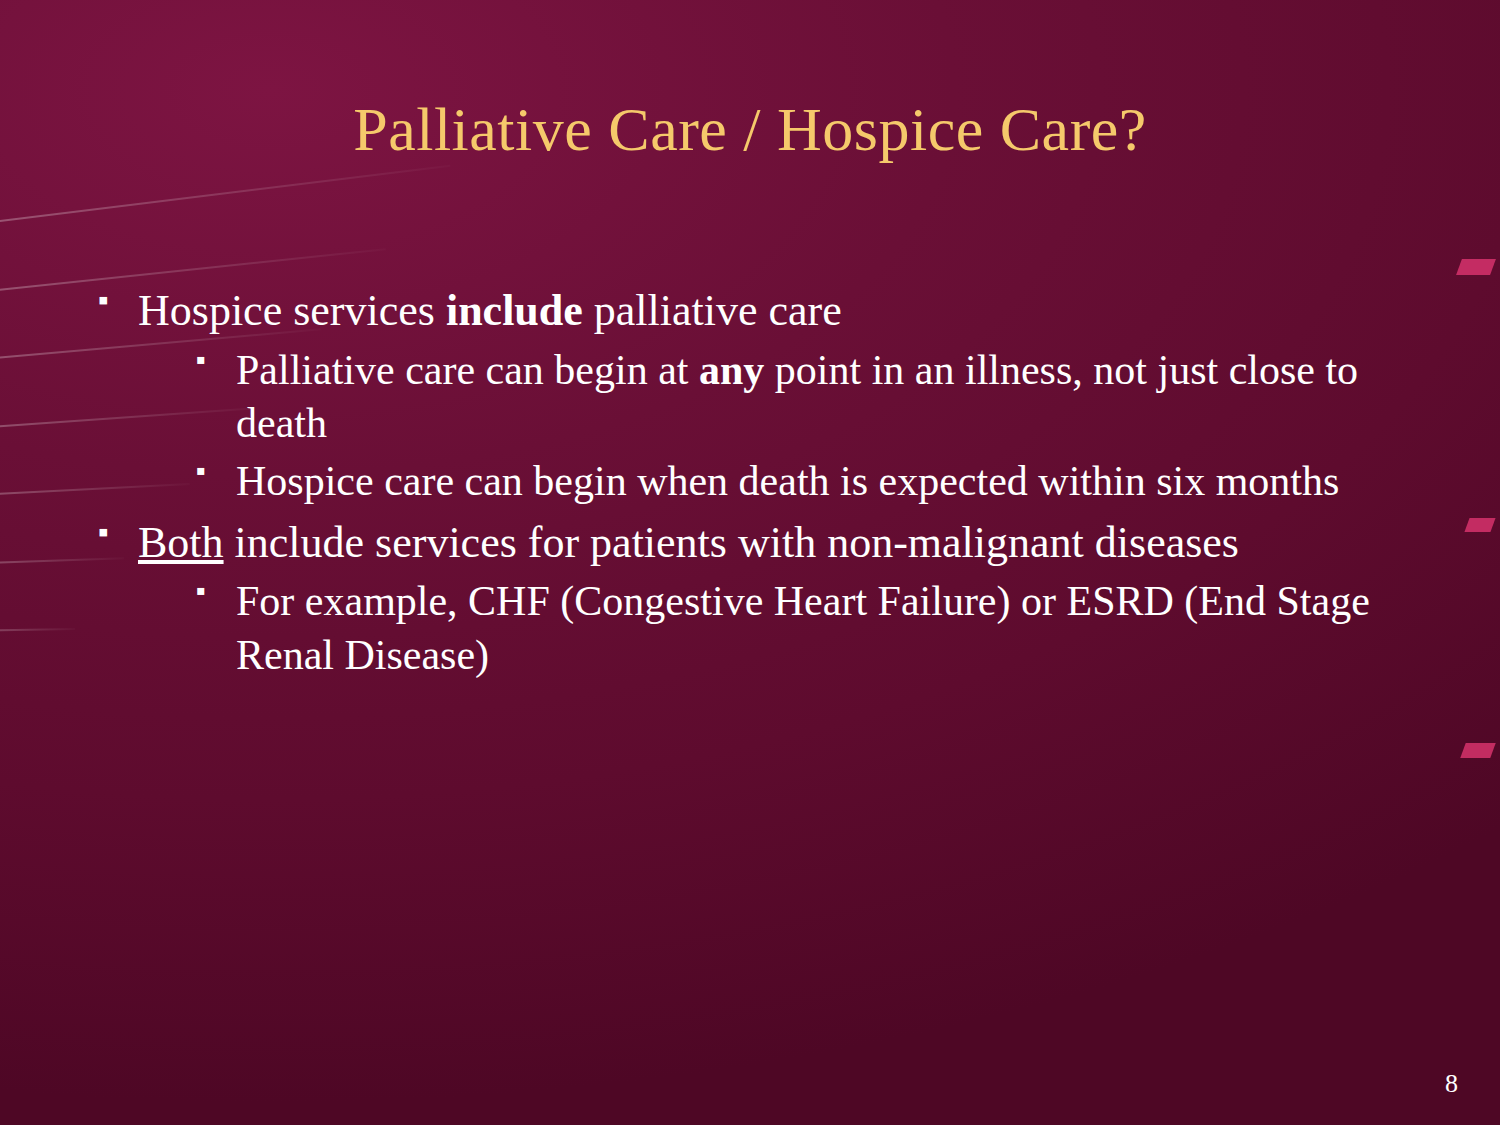Palliative Care / Hospice Care?
Hospice services include palliative care
Palliative care can begin at any point in an illness, not just close to death
Hospice care can begin when death is expected within six months
Both include services for patients with non-malignant diseases
For example, CHF (Congestive Heart Failure) or ESRD (End Stage Renal Disease)
8